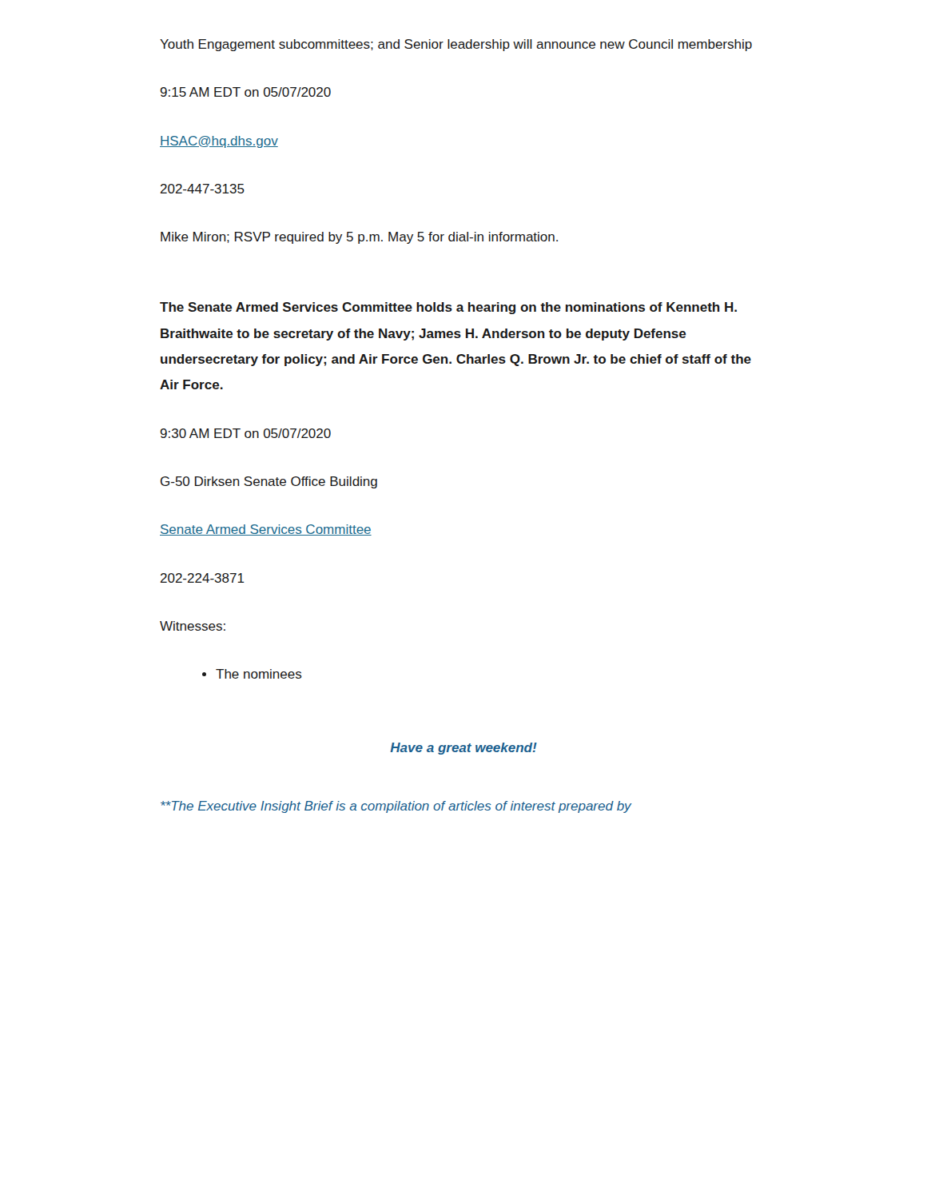Youth Engagement subcommittees; and Senior leadership will announce new Council membership
9:15 AM EDT on 05/07/2020
HSAC@hq.dhs.gov
202-447-3135
Mike Miron; RSVP required by 5 p.m. May 5 for dial-in information.
The Senate Armed Services Committee holds a hearing on the nominations of Kenneth H. Braithwaite to be secretary of the Navy; James H. Anderson to be deputy Defense undersecretary for policy; and Air Force Gen. Charles Q. Brown Jr. to be chief of staff of the Air Force.
9:30 AM EDT on 05/07/2020
G-50 Dirksen Senate Office Building
Senate Armed Services Committee
202-224-3871
Witnesses:
The nominees
Have a great weekend!
**The Executive Insight Brief is a compilation of articles of interest prepared by